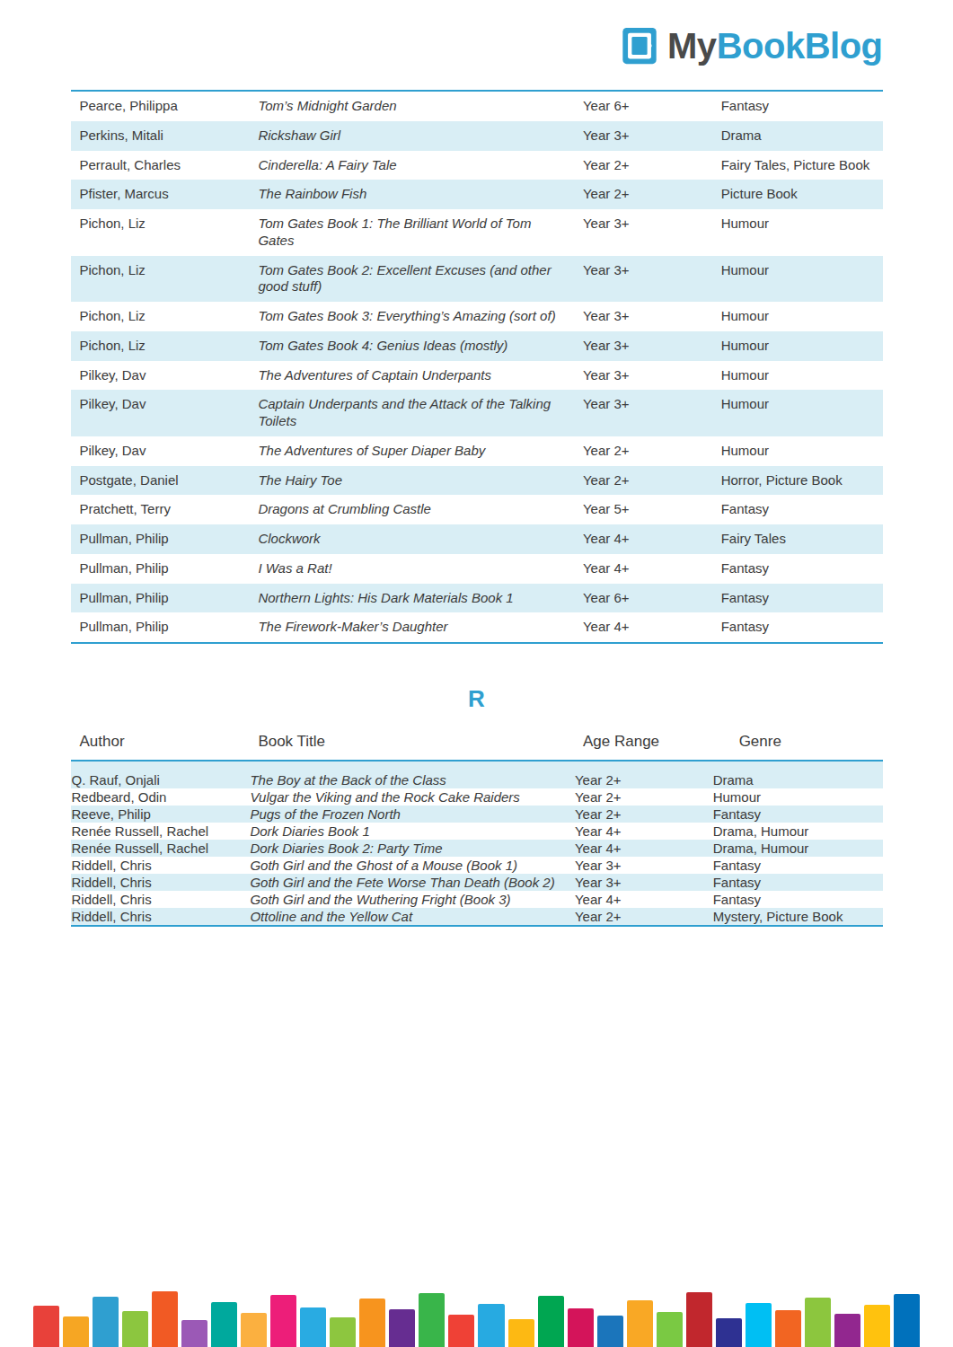MyBookBlog
| Pearce, Philippa | Tom’s Midnight Garden | Year 6+ | Fantasy |
| Perkins, Mitali | Rickshaw Girl | Year 3+ | Drama |
| Perrault, Charles | Cinderella: A Fairy Tale | Year 2+ | Fairy Tales, Picture Book |
| Pfister, Marcus | The Rainbow Fish | Year 2+ | Picture Book |
| Pichon, Liz | Tom Gates Book 1: The Brilliant World of Tom Gates | Year 3+ | Humour |
| Pichon, Liz | Tom Gates Book 2: Excellent Excuses (and other good stuff) | Year 3+ | Humour |
| Pichon, Liz | Tom Gates Book 3: Everything’s Amazing (sort of) | Year 3+ | Humour |
| Pichon, Liz | Tom Gates Book 4: Genius Ideas (mostly) | Year 3+ | Humour |
| Pilkey, Dav | The Adventures of Captain Underpants | Year 3+ | Humour |
| Pilkey, Dav | Captain Underpants and the Attack of the Talking Toilets | Year 3+ | Humour |
| Pilkey, Dav | The Adventures of Super Diaper Baby | Year 2+ | Humour |
| Postgate, Daniel | The Hairy Toe | Year 2+ | Horror, Picture Book |
| Pratchett, Terry | Dragons at Crumbling Castle | Year 5+ | Fantasy |
| Pullman, Philip | Clockwork | Year 4+ | Fairy Tales |
| Pullman, Philip | I Was a Rat! | Year 4+ | Fantasy |
| Pullman, Philip | Northern Lights: His Dark Materials Book 1 | Year 6+ | Fantasy |
| Pullman, Philip | The Firework-Maker’s Daughter | Year 4+ | Fantasy |
R
| Author | Book Title | Age Range | Genre |
| --- | --- | --- | --- |
| Q. Rauf, Onjali | The Boy at the Back of the Class | Year 2+ | Drama |
| Redbeard, Odin | Vulgar the Viking and the Rock Cake Raiders | Year 2+ | Humour |
| Reeve, Philip | Pugs of the Frozen North | Year 2+ | Fantasy |
| Renée Russell, Rachel | Dork Diaries Book 1 | Year 4+ | Drama, Humour |
| Renée Russell, Rachel | Dork Diaries Book 2: Party Time | Year 4+ | Drama, Humour |
| Riddell, Chris | Goth Girl and the Ghost of a Mouse (Book 1) | Year 3+ | Fantasy |
| Riddell, Chris | Goth Girl and the Fete Worse Than Death (Book 2) | Year 3+ | Fantasy |
| Riddell, Chris | Goth Girl and the Wuthering Fright (Book 3) | Year 4+ | Fantasy |
| Riddell, Chris | Ottoline and the Yellow Cat | Year 2+ | Mystery, Picture Book |